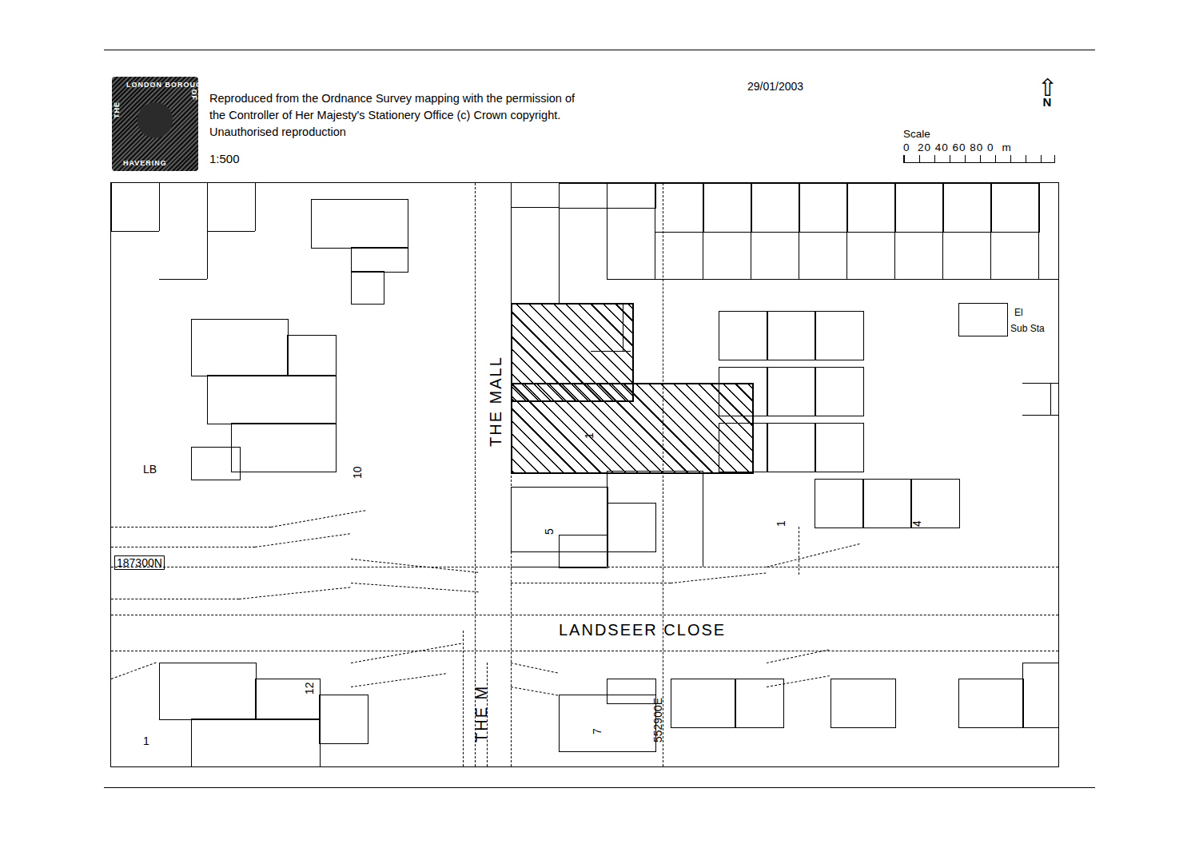LONDON BOROUGH THE OF HAVERING
Reproduced from the Ordnance Survey mapping with the permission of the Controller of Her Majesty's Stationery Office (c) Crown copyright. Unauthorised reproduction
1:500
29/01/2003
⇧ N
Scale
0 20 40 60 80 0m
THE MALL
THE M
LANDSEER CLOSE
187300N
552900E
1
LB
10
5
1
4
El
Sub Sta
12
1
7